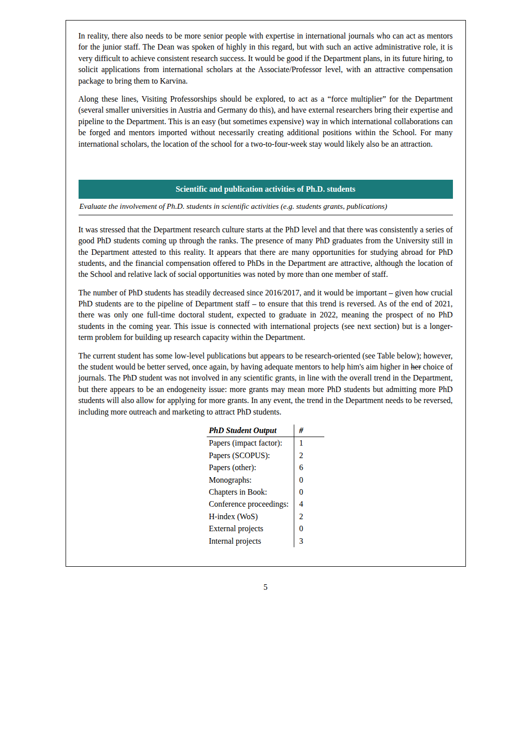In reality, there also needs to be more senior people with expertise in international journals who can act as mentors for the junior staff. The Dean was spoken of highly in this regard, but with such an active administrative role, it is very difficult to achieve consistent research success. It would be good if the Department plans, in its future hiring, to solicit applications from international scholars at the Associate/Professor level, with an attractive compensation package to bring them to Karvina.
Along these lines, Visiting Professorships should be explored, to act as a “force multiplier” for the Department (several smaller universities in Austria and Germany do this), and have external researchers bring their expertise and pipeline to the Department. This is an easy (but sometimes expensive) way in which international collaborations can be forged and mentors imported without necessarily creating additional positions within the School. For many international scholars, the location of the school for a two-to-four-week stay would likely also be an attraction.
Scientific and publication activities of Ph.D. students
Evaluate the involvement of Ph.D. students in scientific activities (e.g. students grants, publications)
It was stressed that the Department research culture starts at the PhD level and that there was consistently a series of good PhD students coming up through the ranks. The presence of many PhD graduates from the University still in the Department attested to this reality. It appears that there are many opportunities for studying abroad for PhD students, and the financial compensation offered to PhDs in the Department are attractive, although the location of the School and relative lack of social opportunities was noted by more than one member of staff.
The number of PhD students has steadily decreased since 2016/2017, and it would be important – given how crucial PhD students are to the pipeline of Department staff – to ensure that this trend is reversed. As of the end of 2021, there was only one full-time doctoral student, expected to graduate in 2022, meaning the prospect of no PhD students in the coming year. This issue is connected with international projects (see next section) but is a longer-term problem for building up research capacity within the Department.
The current student has some low-level publications but appears to be research-oriented (see Table below); however, the student would be better served, once again, by having adequate mentors to help him's aim higher in her choice of journals. The PhD student was not involved in any scientific grants, in line with the overall trend in the Department, but there appears to be an endogeneity issue: more grants may mean more PhD students but admitting more PhD students will also allow for applying for more grants. In any event, the trend in the Department needs to be reversed, including more outreach and marketing to attract PhD students.
| PhD Student Output | # |
| --- | --- |
| Papers (impact factor): | 1 |
| Papers (SCOPUS): | 2 |
| Papers (other): | 6 |
| Monographs: | 0 |
| Chapters in Book: | 0 |
| Conference proceedings: | 4 |
| H-index (WoS) | 2 |
| External projects | 0 |
| Internal projects | 3 |
5